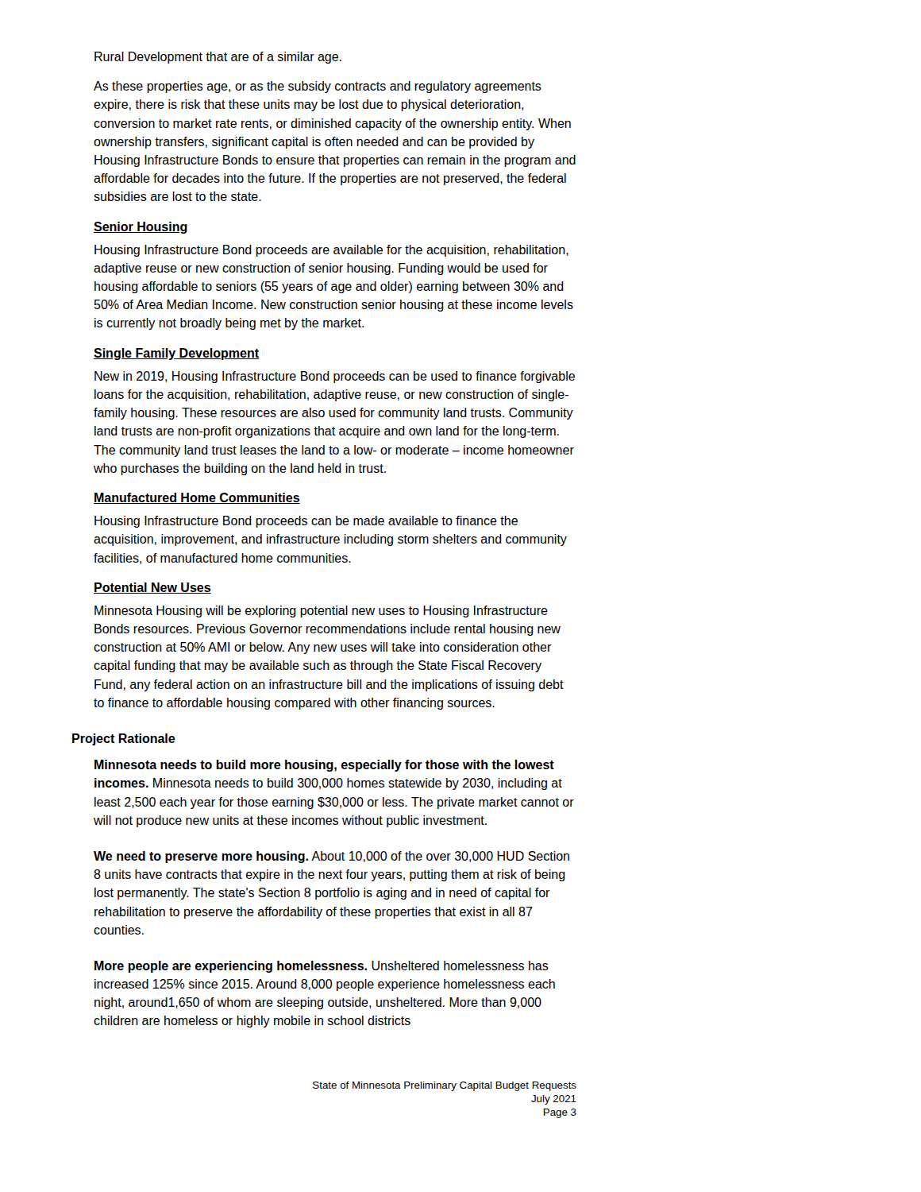Rural Development that are of a similar age.
As these properties age, or as the subsidy contracts and regulatory agreements expire, there is risk that these units may be lost due to physical deterioration, conversion to market rate rents, or diminished capacity of the ownership entity. When ownership transfers, significant capital is often needed and can be provided by Housing Infrastructure Bonds to ensure that properties can remain in the program and affordable for decades into the future. If the properties are not preserved, the federal subsidies are lost to the state.
Senior Housing
Housing Infrastructure Bond proceeds are available for the acquisition, rehabilitation, adaptive reuse or new construction of senior housing. Funding would be used for housing affordable to seniors (55 years of age and older) earning between 30% and 50% of Area Median Income. New construction senior housing at these income levels is currently not broadly being met by the market.
Single Family Development
New in 2019, Housing Infrastructure Bond proceeds can be used to finance forgivable loans for the acquisition, rehabilitation, adaptive reuse, or new construction of single-family housing. These resources are also used for community land trusts. Community land trusts are non-profit organizations that acquire and own land for the long-term. The community land trust leases the land to a low- or moderate – income homeowner who purchases the building on the land held in trust.
Manufactured Home Communities
Housing Infrastructure Bond proceeds can be made available to finance the acquisition, improvement, and infrastructure including storm shelters and community facilities, of manufactured home communities.
Potential New Uses
Minnesota Housing will be exploring potential new uses to Housing Infrastructure Bonds resources. Previous Governor recommendations include rental housing new construction at 50% AMI or below. Any new uses will take into consideration other capital funding that may be available such as through the State Fiscal Recovery Fund, any federal action on an infrastructure bill and the implications of issuing debt to finance to affordable housing compared with other financing sources.
Project Rationale
Minnesota needs to build more housing, especially for those with the lowest incomes. Minnesota needs to build 300,000 homes statewide by 2030, including at least 2,500 each year for those earning $30,000 or less. The private market cannot or will not produce new units at these incomes without public investment.
We need to preserve more housing. About 10,000 of the over 30,000 HUD Section 8 units have contracts that expire in the next four years, putting them at risk of being lost permanently. The state's Section 8 portfolio is aging and in need of capital for rehabilitation to preserve the affordability of these properties that exist in all 87 counties.
More people are experiencing homelessness. Unsheltered homelessness has increased 125% since 2015. Around 8,000 people experience homelessness each night, around1,650 of whom are sleeping outside, unsheltered. More than 9,000 children are homeless or highly mobile in school districts
State of Minnesota Preliminary Capital Budget Requests
July 2021
Page 3